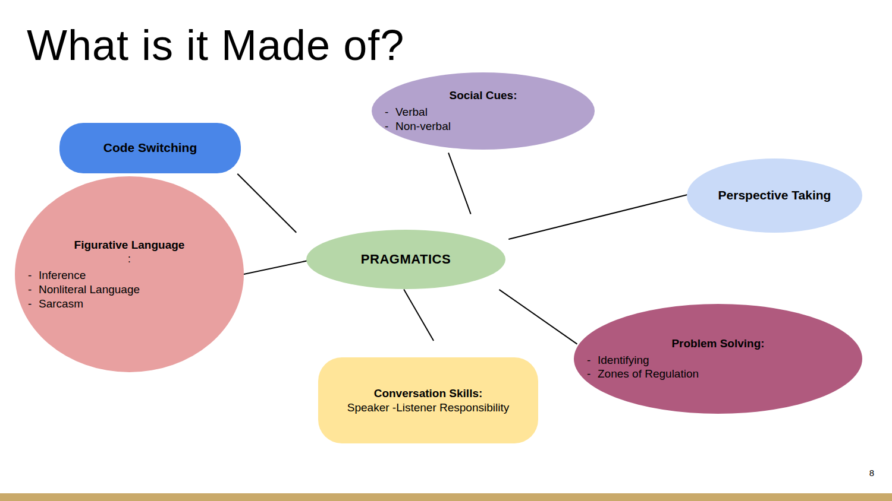What is it Made of?
Social Cues:
Verbal
Non-verbal
Code Switching
Perspective Taking
PRAGMATICS
Figurative Language:
Inference
Nonliteral Language
Sarcasm
Problem Solving:
Identifying
Zones of Regulation
Conversation Skills: Speaker -Listener Responsibility
8